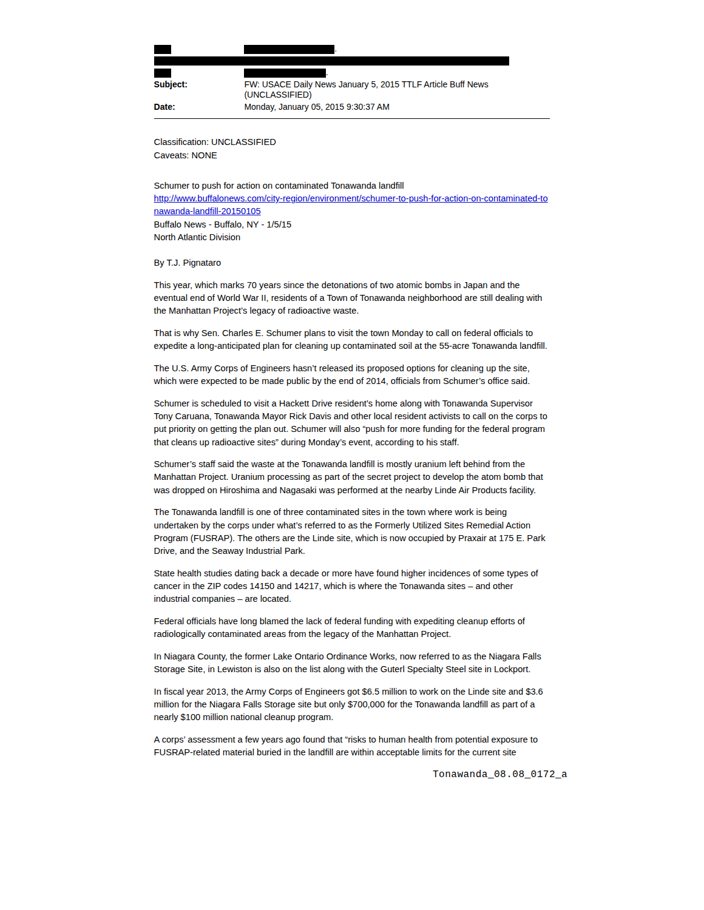| | . |
| | . |
| Subject: | FW: USACE Daily News January 5, 2015 TTLF Article Buff News (UNCLASSIFIED) |
| Date: | Monday, January 05, 2015 9:30:37 AM |
Classification: UNCLASSIFIED
Caveats: NONE
Schumer to push for action on contaminated Tonawanda landfill
http://www.buffalonews.com/city-region/environment/schumer-to-push-for-action-on-contaminated-tonawanda-landfill-20150105
Buffalo News - Buffalo, NY - 1/5/15
North Atlantic Division
By T.J. Pignataro
This year, which marks 70 years since the detonations of two atomic bombs in Japan and the eventual end of World War II, residents of a Town of Tonawanda neighborhood are still dealing with the Manhattan Project’s legacy of radioactive waste.
That is why Sen. Charles E. Schumer plans to visit the town Monday to call on federal officials to expedite a long-anticipated plan for cleaning up contaminated soil at the 55-acre Tonawanda landfill.
The U.S. Army Corps of Engineers hasn’t released its proposed options for cleaning up the site, which were expected to be made public by the end of 2014, officials from Schumer’s office said.
Schumer is scheduled to visit a Hackett Drive resident’s home along with Tonawanda Supervisor Tony Caruana, Tonawanda Mayor Rick Davis and other local resident activists to call on the corps to put priority on getting the plan out. Schumer will also “push for more funding for the federal program that cleans up radioactive sites” during Monday’s event, according to his staff.
Schumer’s staff said the waste at the Tonawanda landfill is mostly uranium left behind from the Manhattan Project. Uranium processing as part of the secret project to develop the atom bomb that was dropped on Hiroshima and Nagasaki was performed at the nearby Linde Air Products facility.
The Tonawanda landfill is one of three contaminated sites in the town where work is being undertaken by the corps under what’s referred to as the Formerly Utilized Sites Remedial Action Program (FUSRAP). The others are the Linde site, which is now occupied by Praxair at 175 E. Park Drive, and the Seaway Industrial Park.
State health studies dating back a decade or more have found higher incidences of some types of cancer in the ZIP codes 14150 and 14217, which is where the Tonawanda sites – and other industrial companies – are located.
Federal officials have long blamed the lack of federal funding with expediting cleanup efforts of radiologically contaminated areas from the legacy of the Manhattan Project.
In Niagara County, the former Lake Ontario Ordinance Works, now referred to as the Niagara Falls Storage Site, in Lewiston is also on the list along with the Guterl Specialty Steel site in Lockport.
In fiscal year 2013, the Army Corps of Engineers got $6.5 million to work on the Linde site and $3.6 million for the Niagara Falls Storage site but only $700,000 for the Tonawanda landfill as part of a nearly $100 million national cleanup program.
A corps’ assessment a few years ago found that “risks to human health from potential exposure to FUSRAP-related material buried in the landfill are within acceptable limits for the current site
Tonawanda_08.08_0172_a